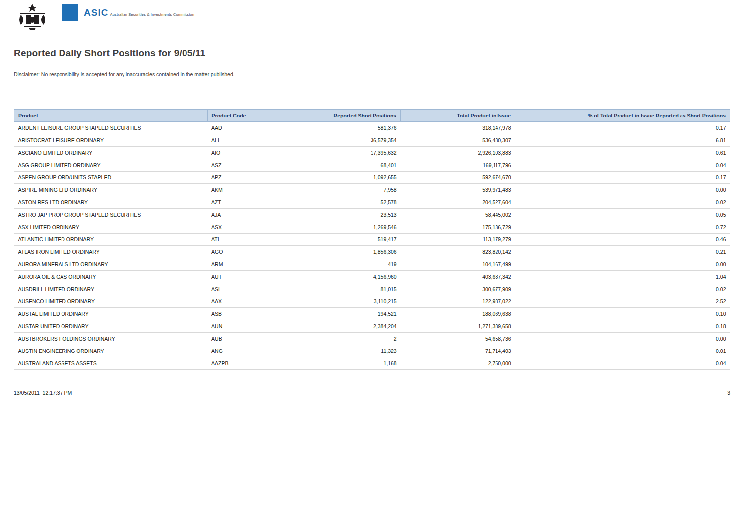ASIC Australian Securities & Investments Commission
Reported Daily Short Positions for 9/05/11
Disclaimer: No responsibility is accepted for any inaccuracies contained in the matter published.
| Product | Product Code | Reported Short Positions | Total Product in Issue | % of Total Product in Issue Reported as Short Positions |
| --- | --- | --- | --- | --- |
| ARDENT LEISURE GROUP STAPLED SECURITIES | AAD | 581,376 | 318,147,978 | 0.17 |
| ARISTOCRAT LEISURE ORDINARY | ALL | 36,579,354 | 536,480,307 | 6.81 |
| ASCIANO LIMITED ORDINARY | AIO | 17,395,632 | 2,926,103,883 | 0.61 |
| ASG GROUP LIMITED ORDINARY | ASZ | 68,401 | 169,117,796 | 0.04 |
| ASPEN GROUP ORD/UNITS STAPLED | APZ | 1,092,655 | 592,674,670 | 0.17 |
| ASPIRE MINING LTD ORDINARY | AKM | 7,958 | 539,971,483 | 0.00 |
| ASTON RES LTD ORDINARY | AZT | 52,578 | 204,527,604 | 0.02 |
| ASTRO JAP PROP GROUP STAPLED SECURITIES | AJA | 23,513 | 58,445,002 | 0.05 |
| ASX LIMITED ORDINARY | ASX | 1,269,546 | 175,136,729 | 0.72 |
| ATLANTIC LIMITED ORDINARY | ATI | 519,417 | 113,179,279 | 0.46 |
| ATLAS IRON LIMITED ORDINARY | AGO | 1,856,306 | 823,820,142 | 0.21 |
| AURORA MINERALS LTD ORDINARY | ARM | 419 | 104,167,499 | 0.00 |
| AURORA OIL & GAS ORDINARY | AUT | 4,156,960 | 403,687,342 | 1.04 |
| AUSDRILL LIMITED ORDINARY | ASL | 81,015 | 300,677,909 | 0.02 |
| AUSENCO LIMITED ORDINARY | AAX | 3,110,215 | 122,987,022 | 2.52 |
| AUSTAL LIMITED ORDINARY | ASB | 194,521 | 188,069,638 | 0.10 |
| AUSTAR UNITED ORDINARY | AUN | 2,384,204 | 1,271,389,658 | 0.18 |
| AUSTBROKERS HOLDINGS ORDINARY | AUB | 2 | 54,658,736 | 0.00 |
| AUSTIN ENGINEERING ORDINARY | ANG | 11,323 | 71,714,403 | 0.01 |
| AUSTRALAND ASSETS ASSETS | AAZPB | 1,168 | 2,750,000 | 0.04 |
13/05/2011 12:17:37 PM
3